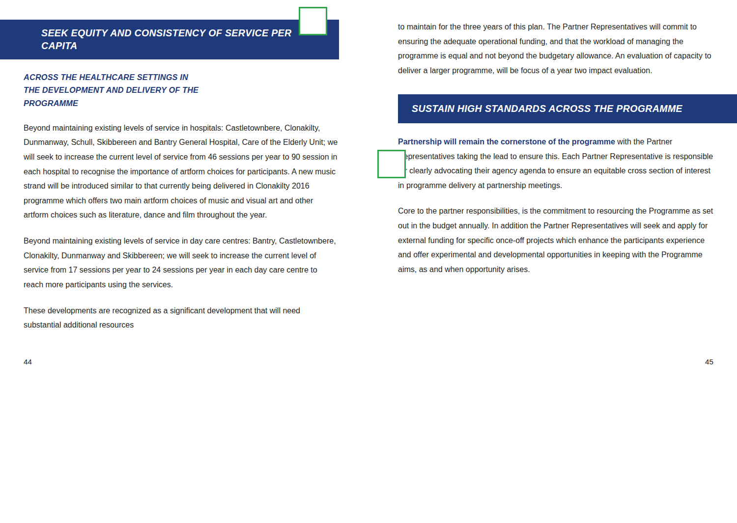Seek equity and consistency of service per capita
Across the healthcare settings in
the development and delivery of the
programme
Beyond maintaining existing levels of service in hospitals: Castletownbere, Clonakilty, Dunmanway, Schull, Skibbereen and Bantry General Hospital, Care of the Elderly Unit; we will seek to increase the current level of service from 46 sessions per year to 90 session in each hospital to recognise the importance of artform choices for participants. A new music strand will be introduced similar to that currently being delivered in Clonakilty 2016 programme which offers two main artform choices of music and visual art and other artform choices such as literature, dance and film throughout the year.
Beyond maintaining existing levels of service in day care centres: Bantry, Castletownbere, Clonakilty, Dunmanway and Skibbereen; we will seek to increase the current level of service from 17 sessions per year to 24 sessions per year in each day care centre to reach more participants using the services.
These developments are recognized as a significant development that will need substantial additional resources
to maintain for the three years of this plan. The Partner Representatives will commit to ensuring the adequate operational funding, and that the workload of managing the programme is equal and not beyond the budgetary allowance. An evaluation of capacity to deliver a larger programme, will be focus of a year two impact evaluation.
Sustain high standards across the programme
Partnership will remain the cornerstone of the programme with the Partner Representatives taking the lead to ensure this. Each Partner Representative is responsible for clearly advocating their agency agenda to ensure an equitable cross section of interest in programme delivery at partnership meetings.
Core to the partner responsibilities, is the commitment to resourcing the Programme as set out in the budget annually. In addition the Partner Representatives will seek and apply for external funding for specific once-off projects which enhance the participants experience and offer experimental and developmental opportunities in keeping with the Programme aims, as and when opportunity arises.
44 45